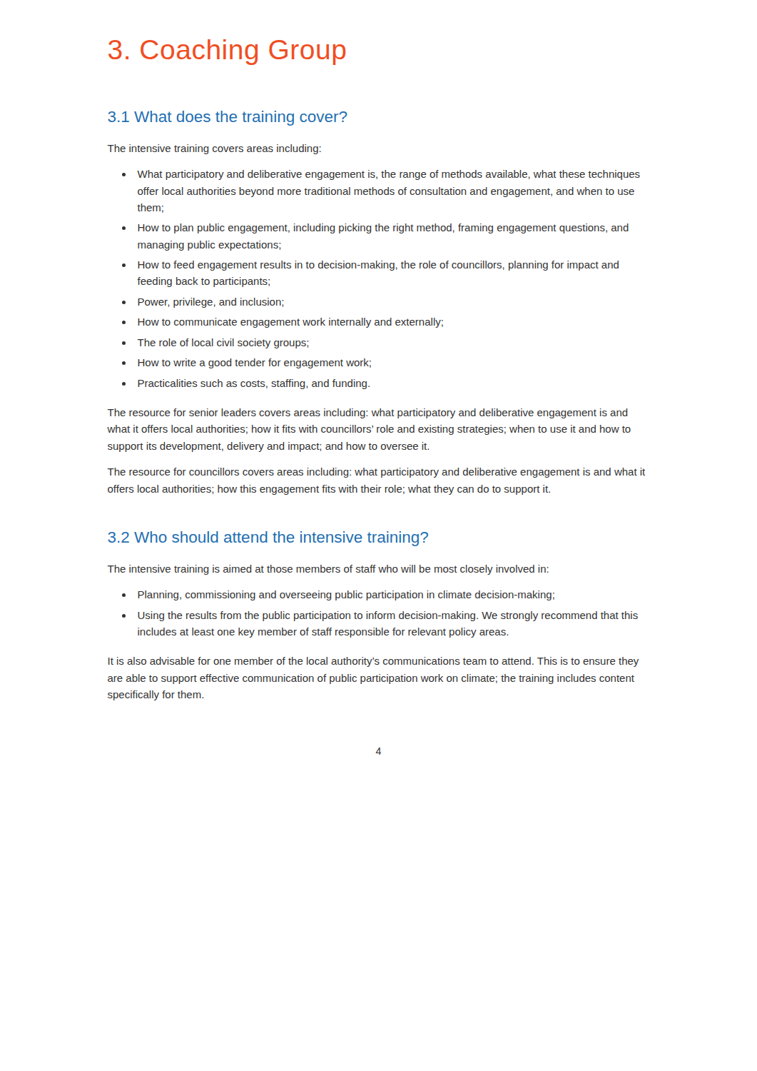3. Coaching Group
3.1 What does the training cover?
The intensive training covers areas including:
What participatory and deliberative engagement is, the range of methods available, what these techniques offer local authorities beyond more traditional methods of consultation and engagement, and when to use them;
How to plan public engagement, including picking the right method, framing engagement questions, and managing public expectations;
How to feed engagement results in to decision-making, the role of councillors, planning for impact and feeding back to participants;
Power, privilege, and inclusion;
How to communicate engagement work internally and externally;
The role of local civil society groups;
How to write a good tender for engagement work;
Practicalities such as costs, staffing, and funding.
The resource for senior leaders covers areas including: what participatory and deliberative engagement is and what it offers local authorities; how it fits with councillors’ role and existing strategies; when to use it and how to support its development, delivery and impact; and how to oversee it.
The resource for councillors covers areas including: what participatory and deliberative engagement is and what it offers local authorities; how this engagement fits with their role; what they can do to support it.
3.2 Who should attend the intensive training?
The intensive training is aimed at those members of staff who will be most closely involved in:
Planning, commissioning and overseeing public participation in climate decision-making;
Using the results from the public participation to inform decision-making. We strongly recommend that this includes at least one key member of staff responsible for relevant policy areas.
It is also advisable for one member of the local authority’s communications team to attend. This is to ensure they are able to support effective communication of public participation work on climate; the training includes content specifically for them.
4